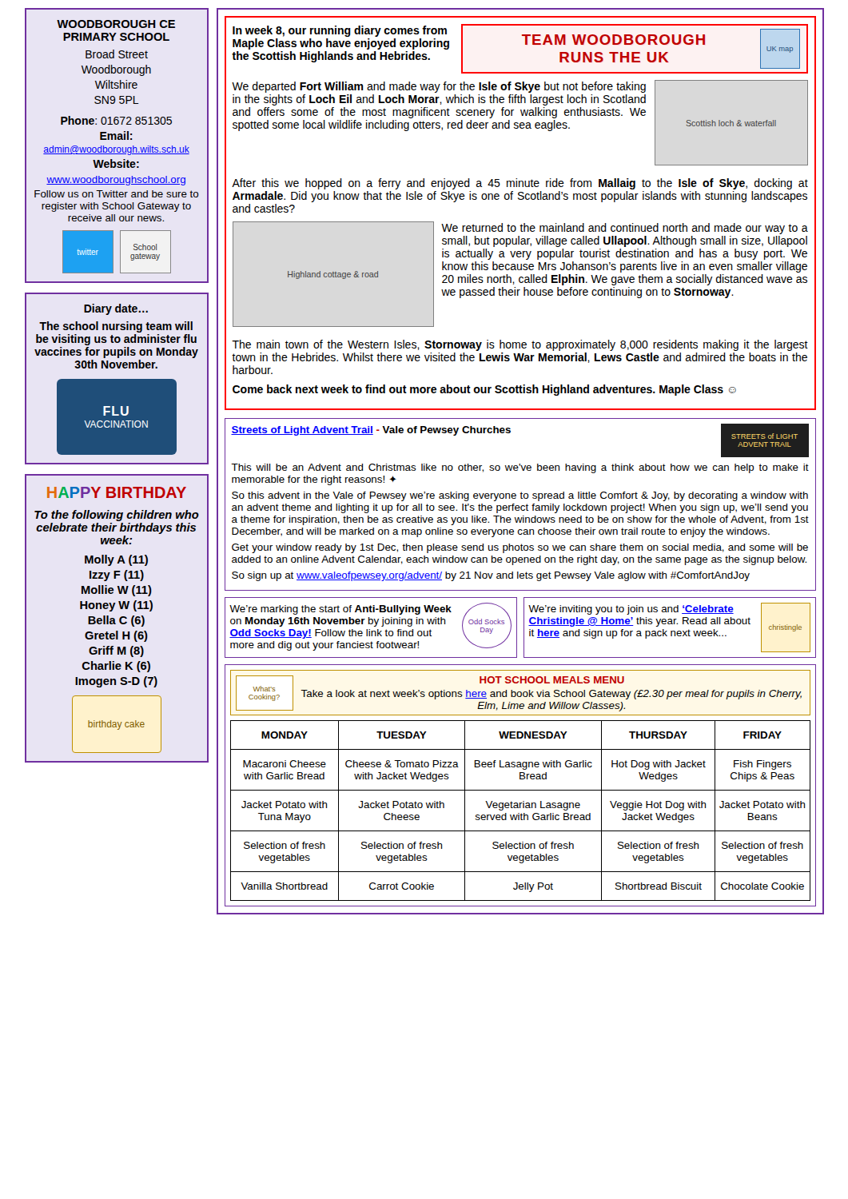WOODBOROUGH CE
PRIMARY SCHOOL
Broad Street
Woodborough
Wiltshire
SN9 5PL
Phone: 01672 851305
Email:
admin@woodborough.wilts.sch.uk
Website:
www.woodboroughschool.org
Follow us on Twitter and be sure to register with School Gateway to receive all our news.
twitter
School
gateway
Diary date…
The school nursing team will be visiting us to administer flu vaccines for pupils on Monday 30th November.
FLU VACCINATION
HAPPY BIRTHDAY
To the following children who celebrate their birthdays this week:
Molly A (11)
Izzy F (11)
Mollie W (11)
Honey W (11)
Bella C (6)
Gretel H (6)
Griff M (8)
Charlie K (6)
Imogen S-D (7)
birthday cake
In week 8, our running diary comes from Maple Class who have enjoyed exploring the Scottish Highlands and Hebrides.
TEAM WOODBOROUGH
RUNS THE UK
UK map
Scottish loch & waterfall
We departed Fort William and made way for the Isle of Skye but not before taking in the sights of Loch Eil and Loch Morar, which is the fifth largest loch in Scotland and offers some of the most magnificent scenery for walking enthusiasts. We spotted some local wildlife including otters, red deer and sea eagles.
After this we hopped on a ferry and enjoyed a 45 minute ride from Mallaig to the Isle of Skye, docking at Armadale. Did you know that the Isle of Skye is one of Scotland’s most popular islands with stunning landscapes and castles?
Highland cottage & road
We returned to the mainland and continued north and made our way to a small, but popular, village called Ullapool. Although small in size, Ullapool is actually a very popular tourist destination and has a busy port. We know this because Mrs Johanson’s parents live in an even smaller village 20 miles north, called Elphin. We gave them a socially distanced wave as we passed their house before continuing on to Stornoway.
The main town of the Western Isles, Stornoway is home to approximately 8,000 residents making it the largest town in the Hebrides. Whilst there we visited the Lewis War Memorial, Lews Castle and admired the boats in the harbour.
Come back next week to find out more about our Scottish Highland adventures. Maple Class ☺
Streets of Light Advent Trail - Vale of Pewsey Churches
STREETS of LIGHT ADVENT TRAIL
This will be an Advent and Christmas like no other, so we've been having a think about how we can help to make it memorable for the right reasons! ✦
So this advent in the Vale of Pewsey we’re asking everyone to spread a little Comfort & Joy, by decorating a window with an advent theme and lighting it up for all to see. It's the perfect family lockdown project! When you sign up, we’ll send you a theme for inspiration, then be as creative as you like. The windows need to be on show for the whole of Advent, from 1st December, and will be marked on a map online so everyone can choose their own trail route to enjoy the windows.
Get your window ready by 1st Dec, then please send us photos so we can share them on social media, and some will be added to an online Advent Calendar, each window can be opened on the right day, on the same page as the signup below.
So sign up at www.valeofpewsey.org/advent/ by 21 Nov and lets get Pewsey Vale aglow with #ComfortAndJoy
We’re marking the start of Anti-Bullying Week on Monday 16th November by joining in with Odd Socks Day! Follow the link to find out more and dig out your fanciest footwear!
Odd Socks Day
We’re inviting you to join us and ‘Celebrate Christingle @ Home’ this year. Read all about it here and sign up for a pack next week...
christingle
What's Cooking?
HOT SCHOOL MEALS MENU
Take a look at next week’s options here and book via School Gateway (£2.30 per meal for pupils in Cherry, Elm, Lime and Willow Classes).
| MONDAY | TUESDAY | WEDNESDAY | THURSDAY | FRIDAY |
| --- | --- | --- | --- | --- |
| Macaroni Cheese with Garlic Bread | Cheese & Tomato Pizza with Jacket Wedges | Beef Lasagne with Garlic Bread | Hot Dog with Jacket Wedges | Fish Fingers Chips & Peas |
| Jacket Potato with Tuna Mayo | Jacket Potato with Cheese | Vegetarian Lasagne served with Garlic Bread | Veggie Hot Dog with Jacket Wedges | Jacket Potato with Beans |
| Selection of fresh vegetables | Selection of fresh vegetables | Selection of fresh vegetables | Selection of fresh vegetables | Selection of fresh vegetables |
| Vanilla Shortbread | Carrot Cookie | Jelly Pot | Shortbread Biscuit | Chocolate Cookie |